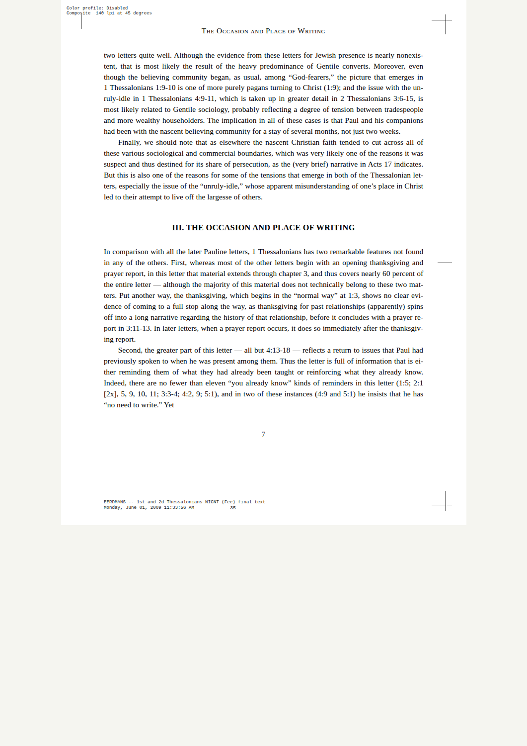Color profile: Disabled
Composite 140 lpi at 45 degrees
The Occasion and Place of Writing
two letters quite well. Although the evidence from these letters for Jewish presence is nearly nonexistent, that is most likely the result of the heavy predominance of Gentile converts. Moreover, even though the believing community began, as usual, among “God-fearers,” the picture that emerges in 1 Thessalonians 1:9-10 is one of more purely pagans turning to Christ (1:9); and the issue with the unruly-idle in 1 Thessalonians 4:9-11, which is taken up in greater detail in 2 Thessalonians 3:6-15, is most likely related to Gentile sociology, probably reflecting a degree of tension between tradespeople and more wealthy householders. The implication in all of these cases is that Paul and his companions had been with the nascent believing community for a stay of several months, not just two weeks.
Finally, we should note that as elsewhere the nascent Christian faith tended to cut across all of these various sociological and commercial boundaries, which was very likely one of the reasons it was suspect and thus destined for its share of persecution, as the (very brief) narrative in Acts 17 indicates. But this is also one of the reasons for some of the tensions that emerge in both of the Thessalonian letters, especially the issue of the “unruly-idle,” whose apparent misunderstanding of one’s place in Christ led to their attempt to live off the largesse of others.
III. THE OCCASION AND PLACE OF WRITING
In comparison with all the later Pauline letters, 1 Thessalonians has two remarkable features not found in any of the others. First, whereas most of the other letters begin with an opening thanksgiving and prayer report, in this letter that material extends through chapter 3, and thus covers nearly 60 percent of the entire letter — although the majority of this material does not technically belong to these two matters. Put another way, the thanksgiving, which begins in the “normal way” at 1:3, shows no clear evidence of coming to a full stop along the way, as thanksgiving for past relationships (apparently) spins off into a long narrative regarding the history of that relationship, before it concludes with a prayer report in 3:11-13. In later letters, when a prayer report occurs, it does so immediately after the thanksgiving report.
Second, the greater part of this letter — all but 4:13-18 — reflects a return to issues that Paul had previously spoken to when he was present among them. Thus the letter is full of information that is either reminding them of what they had already been taught or reinforcing what they already know. Indeed, there are no fewer than eleven “you already know” kinds of reminders in this letter (1:5; 2:1 [2x], 5, 9, 10, 11; 3:3-4; 4:2, 9; 5:1), and in two of these instances (4:9 and 5:1) he insists that he has “no need to write.” Yet
7
EERDMANS -- 1st and 2d Thessalonians NICNT (Fee) final text
Monday, June 01, 2009 11:33:56 AM
35